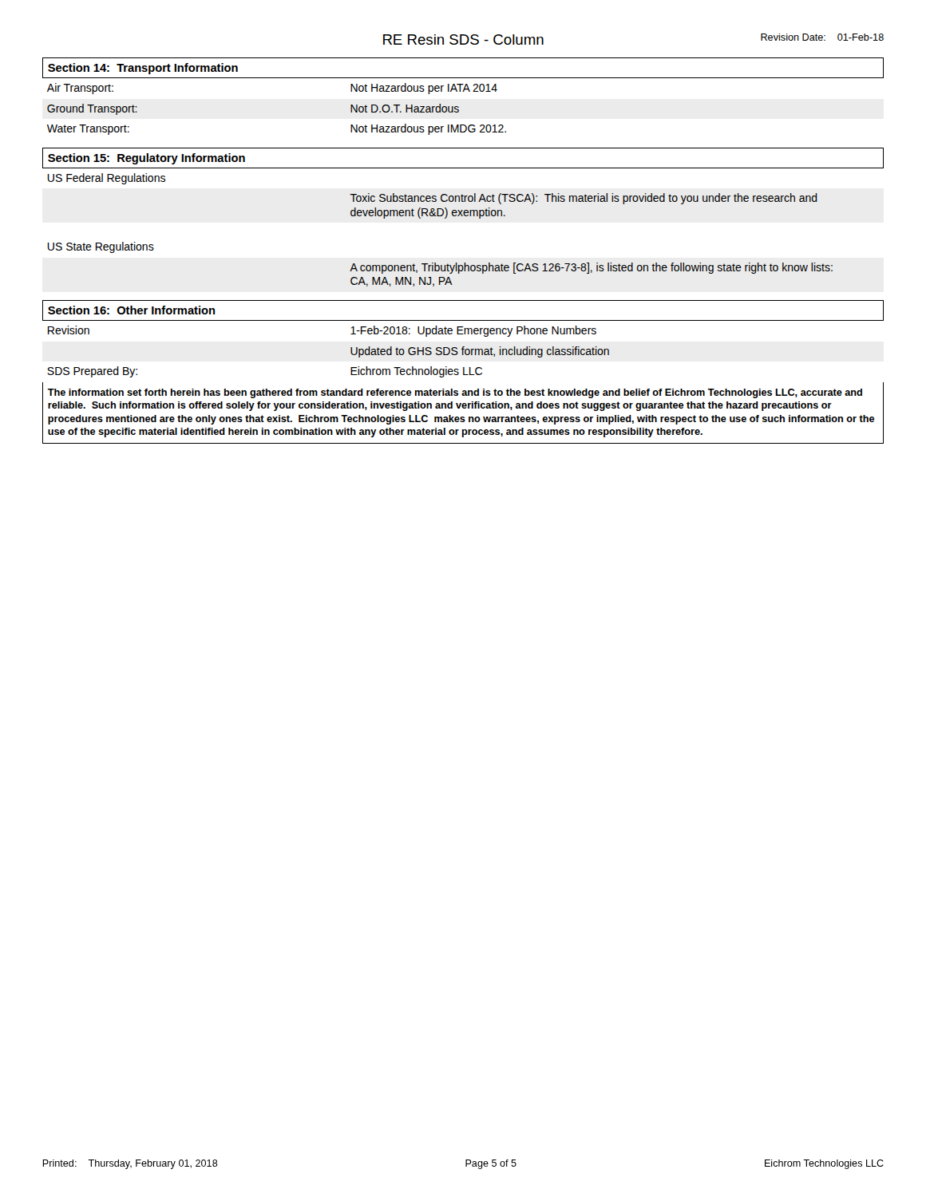Revision Date: 01-Feb-18
RE Resin SDS - Column
Section 14: Transport Information
| Air Transport: | Not Hazardous per IATA 2014 |
| Ground Transport: | Not D.O.T. Hazardous |
| Water Transport: | Not Hazardous per IMDG 2012. |
Section 15: Regulatory Information
| US Federal Regulations | |
| | Toxic Substances Control Act (TSCA): This material is provided to you under the research and development (R&D) exemption. |
| US State Regulations | |
| | A component, Tributylphosphate [CAS 126-73-8], is listed on the following state right to know lists: CA, MA, MN, NJ, PA |
Section 16: Other Information
| Revision | 1-Feb-2018: Update Emergency Phone Numbers |
| | Updated to GHS SDS format, including classification |
| SDS Prepared By: | Eichrom Technologies LLC |
The information set forth herein has been gathered from standard reference materials and is to the best knowledge and belief of Eichrom Technologies LLC, accurate and reliable. Such information is offered solely for your consideration, investigation and verification, and does not suggest or guarantee that the hazard precautions or procedures mentioned are the only ones that exist. Eichrom Technologies LLC makes no warrantees, express or implied, with respect to the use of such information or the use of the specific material identified herein in combination with any other material or process, and assumes no responsibility therefore.
Printed: Thursday, February 01, 2018
Page 5 of 5
Eichrom Technologies LLC